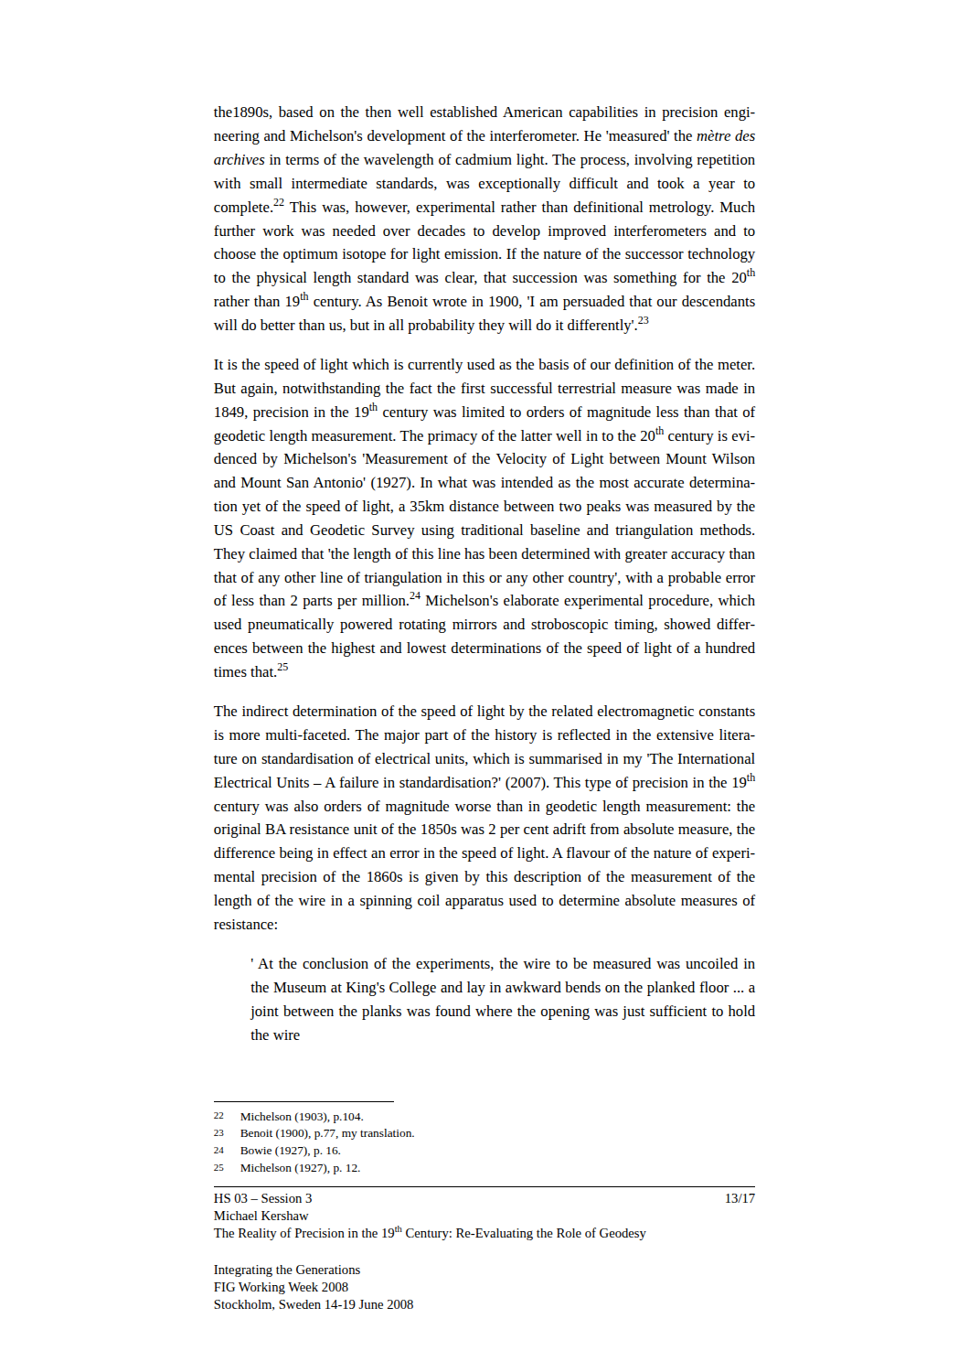the1890s, based on the then well established American capabilities in precision engineering and Michelson's development of the interferometer. He 'measured' the mètre des archives in terms of the wavelength of cadmium light. The process, involving repetition with small intermediate standards, was exceptionally difficult and took a year to complete.22 This was, however, experimental rather than definitional metrology. Much further work was needed over decades to develop improved interferometers and to choose the optimum isotope for light emission. If the nature of the successor technology to the physical length standard was clear, that succession was something for the 20th rather than 19th century. As Benoit wrote in 1900, 'I am persuaded that our descendants will do better than us, but in all probability they will do it differently'.23
It is the speed of light which is currently used as the basis of our definition of the meter. But again, notwithstanding the fact the first successful terrestrial measure was made in 1849, precision in the 19th century was limited to orders of magnitude less than that of geodetic length measurement. The primacy of the latter well in to the 20th century is evidenced by Michelson's 'Measurement of the Velocity of Light between Mount Wilson and Mount San Antonio' (1927). In what was intended as the most accurate determination yet of the speed of light, a 35km distance between two peaks was measured by the US Coast and Geodetic Survey using traditional baseline and triangulation methods. They claimed that 'the length of this line has been determined with greater accuracy than that of any other line of triangulation in this or any other country', with a probable error of less than 2 parts per million.24 Michelson's elaborate experimental procedure, which used pneumatically powered rotating mirrors and stroboscopic timing, showed differences between the highest and lowest determinations of the speed of light of a hundred times that.25
The indirect determination of the speed of light by the related electromagnetic constants is more multi-faceted. The major part of the history is reflected in the extensive literature on standardisation of electrical units, which is summarised in my 'The International Electrical Units – A failure in standardisation?' (2007). This type of precision in the 19th century was also orders of magnitude worse than in geodetic length measurement: the original BA resistance unit of the 1850s was 2 per cent adrift from absolute measure, the difference being in effect an error in the speed of light. A flavour of the nature of experimental precision of the 1860s is given by this description of the measurement of the length of the wire in a spinning coil apparatus used to determine absolute measures of resistance:
' At the conclusion of the experiments, the wire to be measured was uncoiled in the Museum at King's College and lay in awkward bends on the planked floor ... a joint between the planks was found where the opening was just sufficient to hold the wire
22
Michelson (1903), p.104.
23
Benoit (1900), p.77, my translation.
24
Bowie (1927), p. 16.
25
Michelson (1927), p. 12.
HS 03 – Session 3
Michael Kershaw
The Reality of Precision in the 19th Century: Re-Evaluating the Role of Geodesy
13/17
Integrating the Generations
FIG Working Week 2008
Stockholm, Sweden 14-19 June 2008